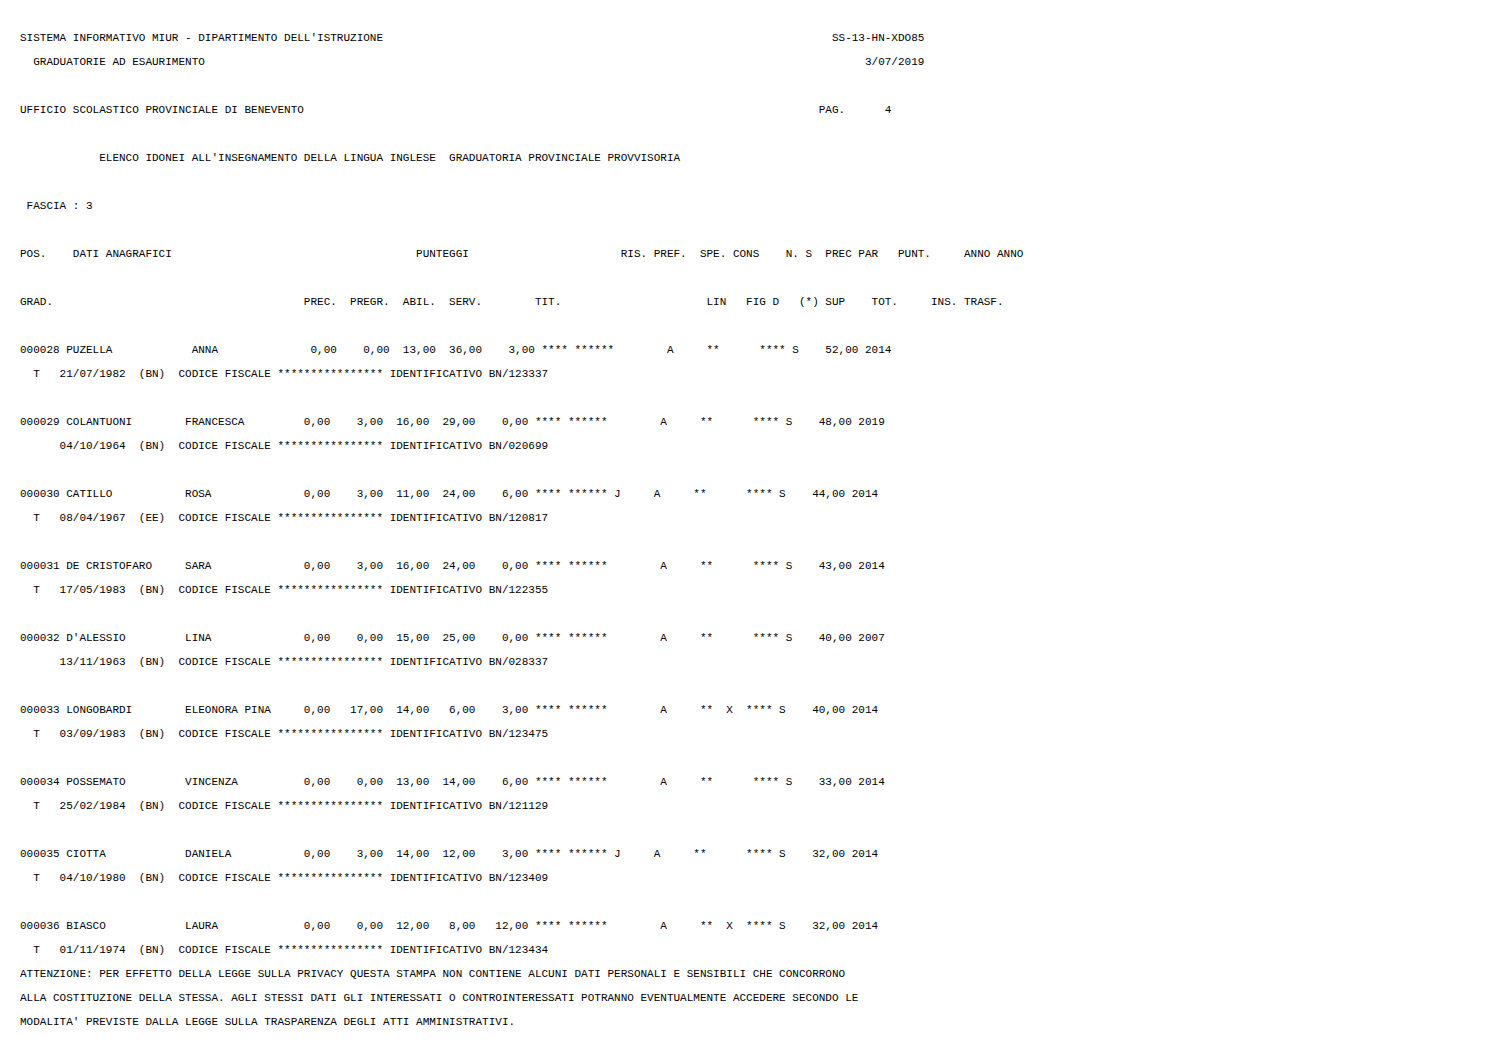SISTEMA INFORMATIVO MIUR - DIPARTIMENTO DELL'ISTRUZIONE SS-13-HN-XDO85
GRADUATORIE AD ESAURIMENTO 3/07/2019
UFFICIO SCOLASTICO PROVINCIALE DI BENEVENTO PAG. 4
ELENCO IDONEI ALL'INSEGNAMENTO DELLA LINGUA INGLESE GRADUATORIA PROVINCIALE PROVVISORIA
FASCIA : 3
POS. DATI ANAGRAFICI PUNTEGGI RIS. PREF. SPE. CONS N. S PREC PAR PUNT. ANNO ANNO
GRAD. PREC. PREGR. ABIL. SERV. TIT. LIN FIG D (*) SUP TOT. INS. TRASF.
000028 PUZELLA ANNA 0,00 0,00 13,00 36,00 3,00 **** ****** A ** **** S 52,00 2014
T 21/07/1982 (BN) CODICE FISCALE **************** IDENTIFICATIVO BN/123337
000029 COLANTUONI FRANCESCA 0,00 3,00 16,00 29,00 0,00 **** ****** A ** **** S 48,00 2019
04/10/1964 (BN) CODICE FISCALE **************** IDENTIFICATIVO BN/020699
000030 CATILLO ROSA 0,00 3,00 11,00 24,00 6,00 **** ****** J A ** **** S 44,00 2014
T 08/04/1967 (EE) CODICE FISCALE **************** IDENTIFICATIVO BN/120817
000031 DE CRISTOFARO SARA 0,00 3,00 16,00 24,00 0,00 **** ****** A ** **** S 43,00 2014
T 17/05/1983 (BN) CODICE FISCALE **************** IDENTIFICATIVO BN/122355
000032 D'ALESSIO LINA 0,00 0,00 15,00 25,00 0,00 **** ****** A ** **** S 40,00 2007
13/11/1963 (BN) CODICE FISCALE **************** IDENTIFICATIVO BN/028337
000033 LONGOBARDI ELEONORA PINA 0,00 17,00 14,00 6,00 3,00 **** ****** A ** X **** S 40,00 2014
T 03/09/1983 (BN) CODICE FISCALE **************** IDENTIFICATIVO BN/123475
000034 POSSEMATO VINCENZA 0,00 0,00 13,00 14,00 6,00 **** ****** A ** **** S 33,00 2014
T 25/02/1984 (BN) CODICE FISCALE **************** IDENTIFICATIVO BN/121129
000035 CIOTTA DANIELA 0,00 3,00 14,00 12,00 3,00 **** ****** J A ** **** S 32,00 2014
T 04/10/1980 (BN) CODICE FISCALE **************** IDENTIFICATIVO BN/123409
000036 BIASCO LAURA 0,00 0,00 12,00 8,00 12,00 **** ****** A ** X **** S 32,00 2014
T 01/11/1974 (BN) CODICE FISCALE **************** IDENTIFICATIVO BN/123434
ATTENZIONE: PER EFFETTO DELLA LEGGE SULLA PRIVACY QUESTA STAMPA NON CONTIENE ALCUNI DATI PERSONALI E SENSIBILI CHE CONCORRONO
ALLA COSTITUZIONE DELLA STESSA. AGLI STESSI DATI GLI INTERESSATI O CONTROINTERESSATI POTRANNO EVENTUALMENTE ACCEDERE SECONDO LE
MODALITA' PREVISTE DALLA LEGGE SULLA TRASPARENZA DEGLI ATTI AMMINISTRATIVI.